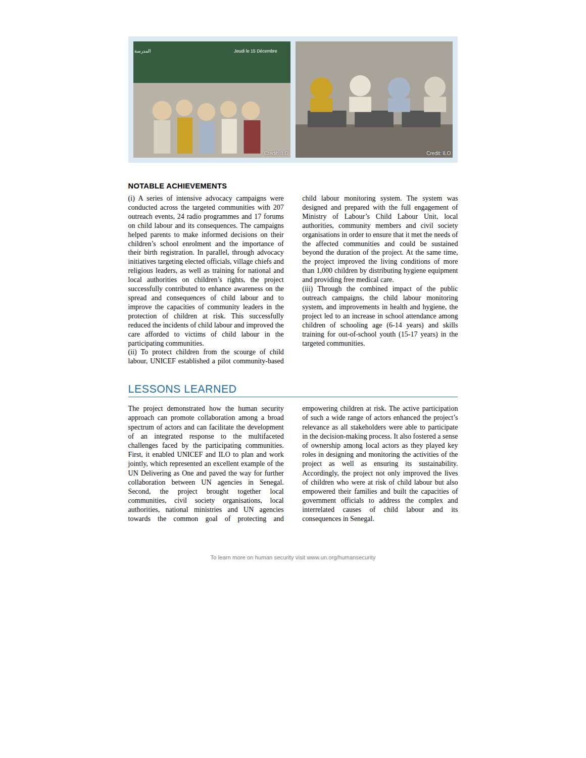Credit: ILO
Credit: ILO
NOTABLE ACHIEVEMENTS
(i) A series of intensive advocacy campaigns were conducted across the targeted communities with 207 outreach events, 24 radio programmes and 17 forums on child labour and its consequences. The campaigns helped parents to make informed decisions on their children’s school enrolment and the importance of their birth registration. In parallel, through advocacy initiatives targeting elected officials, village chiefs and religious leaders, as well as training for national and local authorities on children’s rights, the project successfully contributed to enhance awareness on the spread and consequences of child labour and to improve the capacities of community leaders in the protection of children at risk. This successfully reduced the incidents of child labour and improved the care afforded to victims of child labour in the participating communities.
(ii) To protect children from the scourge of child labour, UNICEF established a pilot community-based child labour monitoring system. The system was designed and prepared with the full engagement of Ministry of Labour’s Child Labour Unit, local authorities, community members and civil society organisations in order to ensure that it met the needs of the affected communities and could be sustained beyond the duration of the project. At the same time, the project improved the living conditions of more than 1,000 children by distributing hygiene equipment and providing free medical care.
(iii) Through the combined impact of the public outreach campaigns, the child labour monitoring system, and improvements in health and hygiene, the project led to an increase in school attendance among children of schooling age (6-14 years) and skills training for out-of-school youth (15-17 years) in the targeted communities.
LESSONS LEARNED
The project demonstrated how the human security approach can promote collaboration among a broad spectrum of actors and can facilitate the development of an integrated response to the multifaceted challenges faced by the participating communities. First, it enabled UNICEF and ILO to plan and work jointly, which represented an excellent example of the UN Delivering as One and paved the way for further collaboration between UN agencies in Senegal. Second, the project brought together local communities, civil society organisations, local authorities, national ministries and UN agencies towards the common goal of protecting and empowering children at risk. The active participation of such a wide range of actors enhanced the project’s relevance as all stakeholders were able to participate in the decision-making process. It also fostered a sense of ownership among local actors as they played key roles in designing and monitoring the activities of the project as well as ensuring its sustainability. Accordingly, the project not only improved the lives of children who were at risk of child labour but also empowered their families and built the capacities of government officials to address the complex and interrelated causes of child labour and its consequences in Senegal.
To learn more on human security visit www.un.org/humansecurity